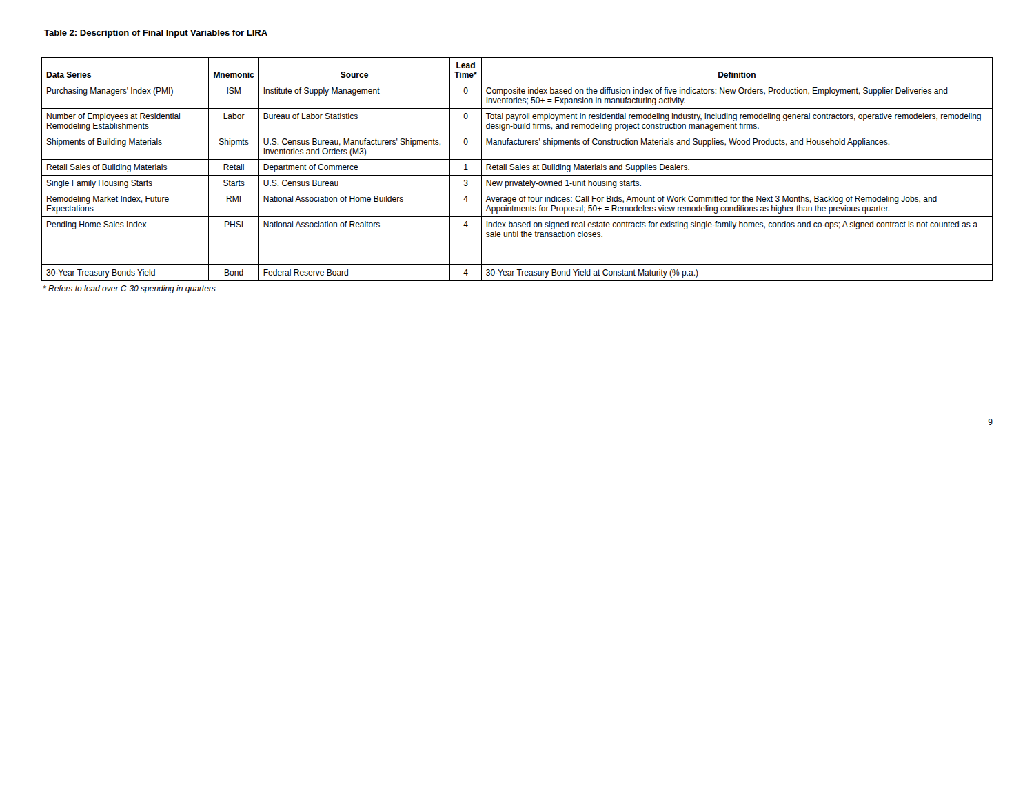Table 2: Description of Final Input Variables for LIRA
| Data Series | Mnemonic | Source | Lead Time* | Definition |
| --- | --- | --- | --- | --- |
| Purchasing Managers' Index (PMI) | ISM | Institute of Supply Management | 0 | Composite index based on the diffusion index of five indicators: New Orders, Production, Employment, Supplier Deliveries and Inventories; 50+ = Expansion in manufacturing activity. |
| Number of Employees at Residential Remodeling Establishments | Labor | Bureau of Labor Statistics | 0 | Total payroll employment in residential remodeling industry, including remodeling general contractors, operative remodelers, remodeling design-build firms, and remodeling project construction management firms. |
| Shipments of Building Materials | Shipmts | U.S. Census Bureau, Manufacturers' Shipments, Inventories and Orders (M3) | 0 | Manufacturers' shipments of Construction Materials and Supplies, Wood Products, and Household Appliances. |
| Retail Sales of Building Materials | Retail | Department of Commerce | 1 | Retail Sales at Building Materials and Supplies Dealers. |
| Single Family Housing Starts | Starts | U.S. Census Bureau | 3 | New privately-owned 1-unit housing starts. |
| Remodeling Market Index, Future Expectations | RMI | National Association of Home Builders | 4 | Average of four indices: Call For Bids, Amount of Work Committed for the Next 3 Months, Backlog of Remodeling Jobs, and Appointments for Proposal; 50+ = Remodelers view remodeling conditions as higher than the previous quarter. |
| Pending Home Sales Index | PHSI | National Association of Realtors | 4 | Index based on signed real estate contracts for existing single-family homes, condos and co-ops; A signed contract is not counted as a sale until the transaction closes. |
| 30-Year Treasury Bonds Yield | Bond | Federal Reserve Board | 4 | 30-Year Treasury Bond Yield at Constant Maturity (% p.a.) |
* Refers to lead over C-30 spending in quarters
9